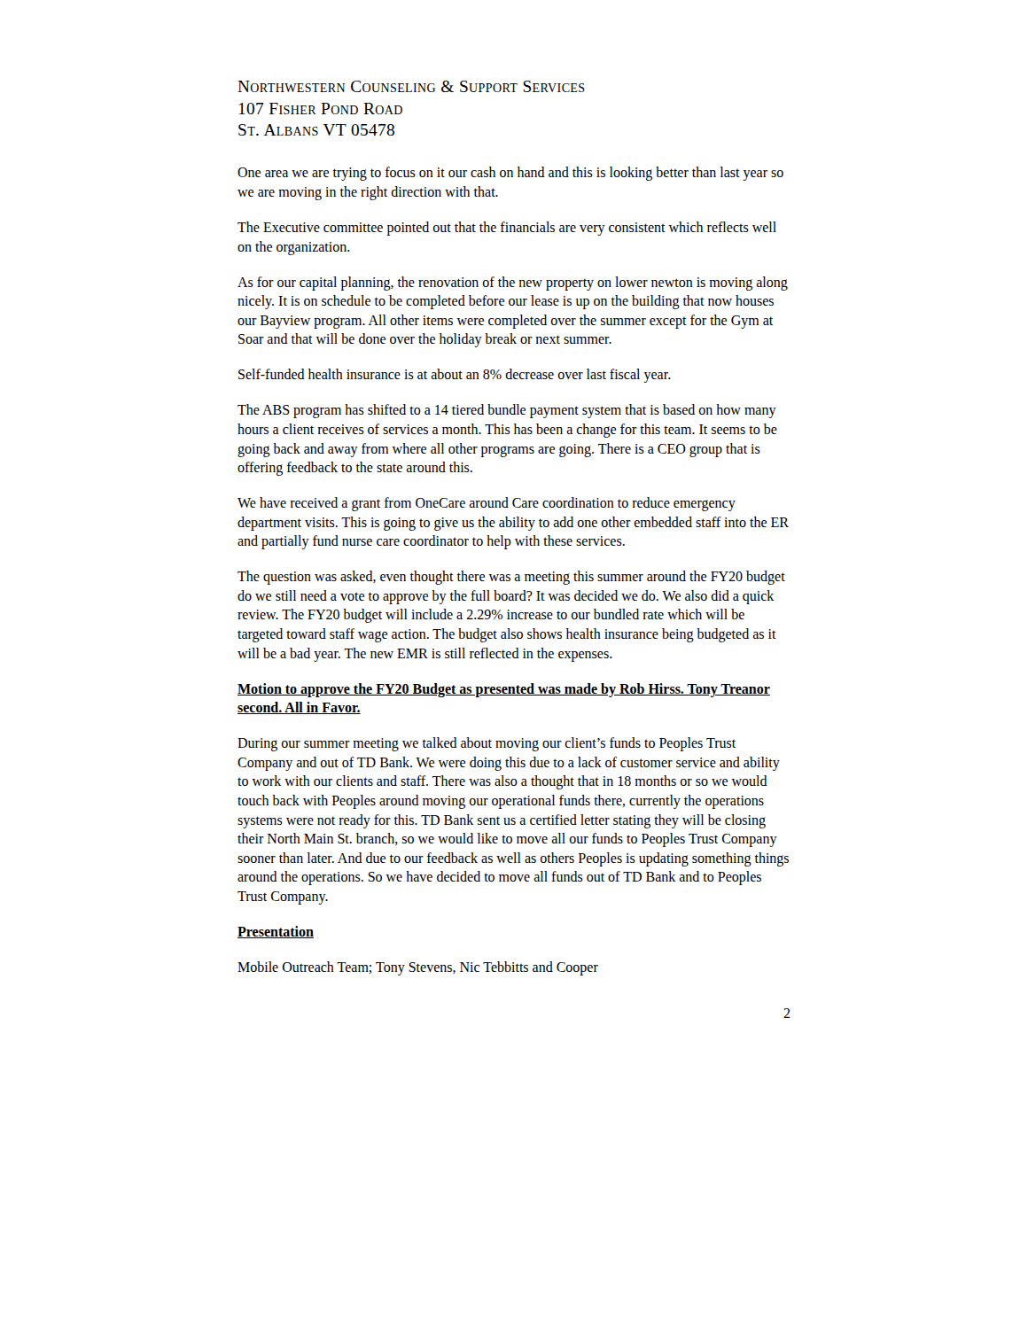Northwestern Counseling & Support Services
107 Fisher Pond Road
St. Albans VT 05478
One area we are trying to focus on it our cash on hand and this is looking better than last year so we are moving in the right direction with that.
The Executive committee pointed out that the financials are very consistent which reflects well on the organization.
As for our capital planning, the renovation of the new property on lower newton is moving along nicely. It is on schedule to be completed before our lease is up on the building that now houses our Bayview program. All other items were completed over the summer except for the Gym at Soar and that will be done over the holiday break or next summer.
Self-funded health insurance is at about an 8% decrease over last fiscal year.
The ABS program has shifted to a 14 tiered bundle payment system that is based on how many hours a client receives of services a month. This has been a change for this team. It seems to be going back and away from where all other programs are going. There is a CEO group that is offering feedback to the state around this.
We have received a grant from OneCare around Care coordination to reduce emergency department visits. This is going to give us the ability to add one other embedded staff into the ER and partially fund nurse care coordinator to help with these services.
The question was asked, even thought there was a meeting this summer around the FY20 budget do we still need a vote to approve by the full board? It was decided we do. We also did a quick review. The FY20 budget will include a 2.29% increase to our bundled rate which will be targeted toward staff wage action. The budget also shows health insurance being budgeted as it will be a bad year. The new EMR is still reflected in the expenses.
Motion to approve the FY20 Budget as presented was made by Rob Hirss. Tony Treanor second. All in Favor.
During our summer meeting we talked about moving our client’s funds to Peoples Trust Company and out of TD Bank. We were doing this due to a lack of customer service and ability to work with our clients and staff. There was also a thought that in 18 months or so we would touch back with Peoples around moving our operational funds there, currently the operations systems were not ready for this. TD Bank sent us a certified letter stating they will be closing their North Main St. branch, so we would like to move all our funds to Peoples Trust Company sooner than later. And due to our feedback as well as others Peoples is updating something things around the operations. So we have decided to move all funds out of TD Bank and to Peoples Trust Company.
Presentation
Mobile Outreach Team; Tony Stevens, Nic Tebbitts and Cooper
2